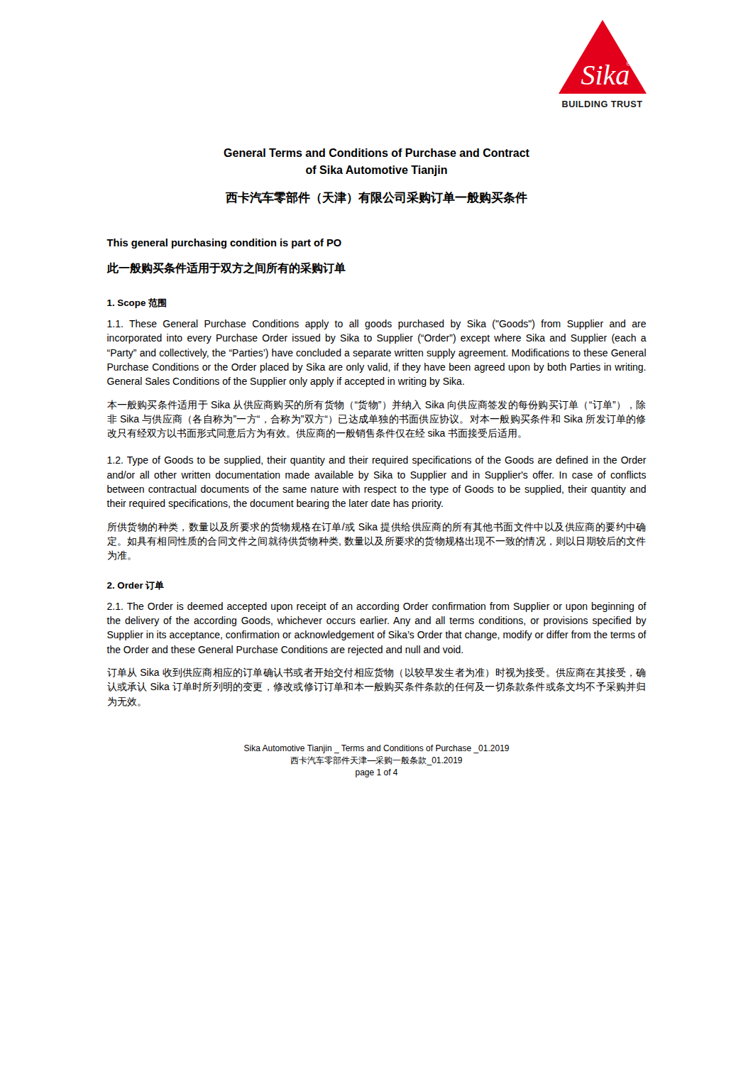Sika ®
BUILDING TRUST
General Terms and Conditions of Purchase and Contract
of Sika Automotive Tianjin 西卡汽车零部件（天津）有限公司采购订单一般购买条件
This general purchasing condition is part of PO
此一般购买条件适用于双方之间所有的采购订单
1. Scope 范围
1.1. These General Purchase Conditions apply to all goods purchased by Sika ("Goods") from Supplier and are incorporated into every Purchase Order issued by Sika to Supplier (“Order”) except where Sika and Supplier (each a “Party” and collectively, the “Parties’) have concluded a separate written supply agreement. Modifications to these General Purchase Conditions or the Order placed by Sika are only valid, if they have been agreed upon by both Parties in writing. General Sales Conditions of the Supplier only apply if accepted in writing by Sika.
本一般购买条件适用于 Sika 从供应商购买的所有货物（“货物”）并纳入 Sika 向供应商签发的每份购买订单（“订单”），除非 Sika 与供应商（各自称为”一方“，合称为”双方“）已达成单独的书面供应协议。对本一般购买条件和 Sika 所发订单的修改只有经双方以书面形式同意后方为有效。供应商的一般销售条件仅在经 sika 书面接受后适用。
1.2. Type of Goods to be supplied, their quantity and their required specifications of the Goods are defined in the Order and/or all other written documentation made available by Sika to Supplier and in Supplier's offer. In case of conflicts between contractual documents of the same nature with respect to the type of Goods to be supplied, their quantity and their required specifications, the document bearing the later date has priority.
所供货物的种类，数量以及所要求的货物规格在订单/或 Sika 提供给供应商的所有其他书面文件中以及供应商的要约中确定。如具有相同性质的合同文件之间就待供货物种类, 数量以及所要求的货物规格出现不一致的情况，则以日期较后的文件为准。
2. Order 订单
2.1. The Order is deemed accepted upon receipt of an according Order confirmation from Supplier or upon beginning of the delivery of the according Goods, whichever occurs earlier. Any and all terms conditions, or provisions specified by Supplier in its acceptance, confirmation or acknowledgement of Sika’s Order that change, modify or differ from the terms of the Order and these General Purchase Conditions are rejected and null and void.
订单从 Sika 收到供应商相应的订单确认书或者开始交付相应货物（以较早发生者为准）时视为接受。供应商在其接受，确认或承认 Sika 订单时所列明的变更，修改或修订订单和本一般购买条件条款的任何及一切条款条件或条文均不予采购并归为无效。
Sika Automotive Tianjin _ Terms and Conditions of Purchase _01.2019
西卡汽车零部件天津—采购一般条款_01.2019
page 1 of 4